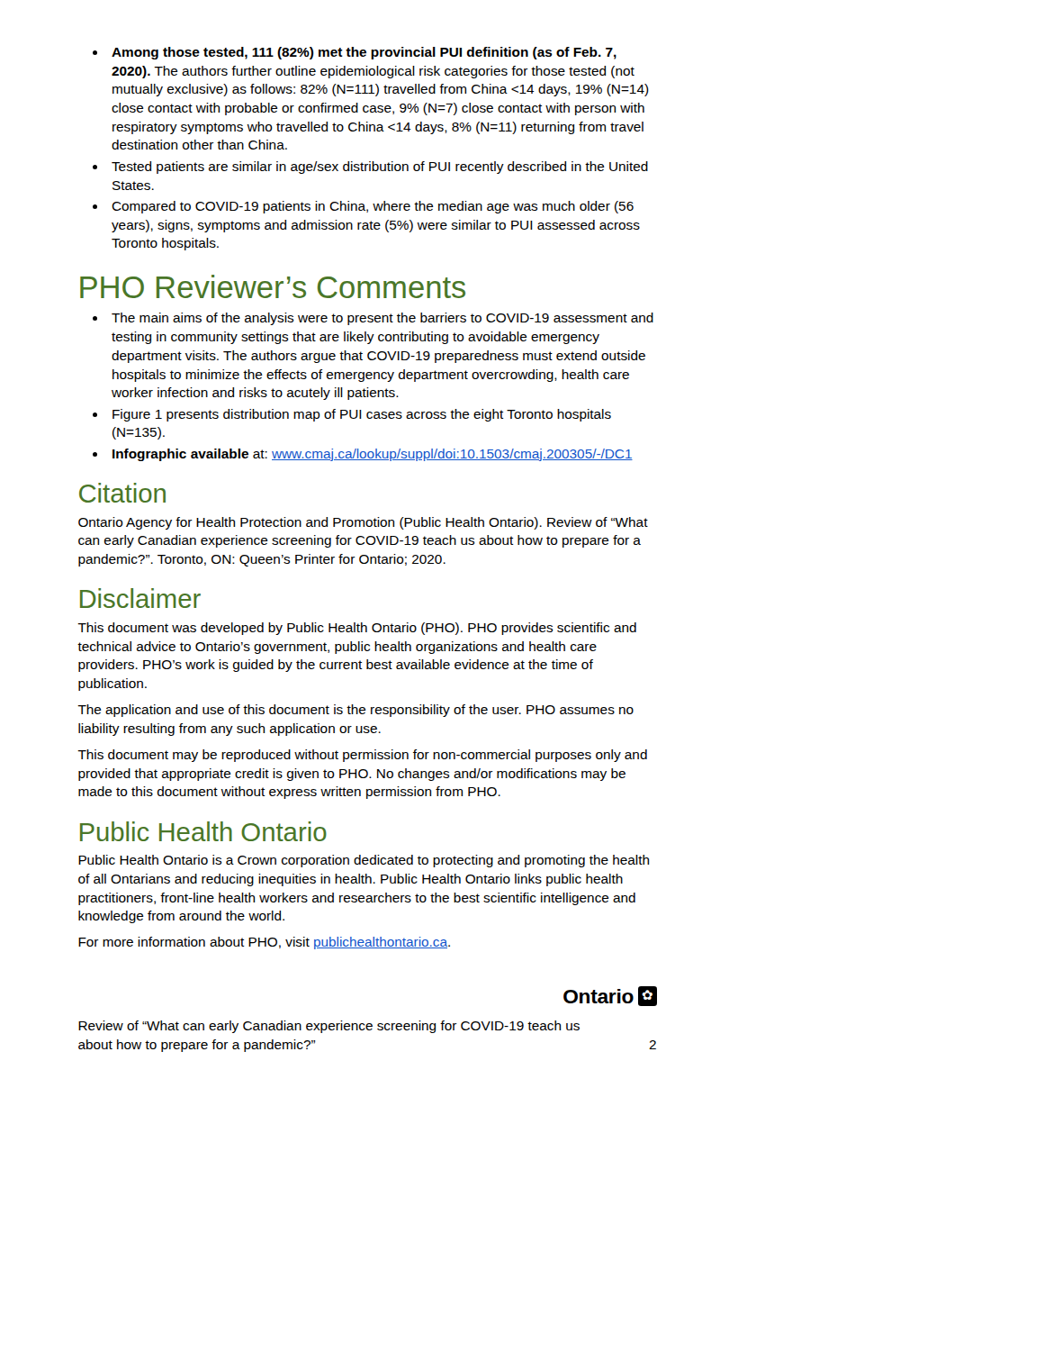Among those tested, 111 (82%) met the provincial PUI definition (as of Feb. 7, 2020). The authors further outline epidemiological risk categories for those tested (not mutually exclusive) as follows: 82% (N=111) travelled from China <14 days, 19% (N=14) close contact with probable or confirmed case, 9% (N=7) close contact with person with respiratory symptoms who travelled to China <14 days, 8% (N=11) returning from travel destination other than China.
Tested patients are similar in age/sex distribution of PUI recently described in the United States.
Compared to COVID-19 patients in China, where the median age was much older (56 years), signs, symptoms and admission rate (5%) were similar to PUI assessed across Toronto hospitals.
PHO Reviewer’s Comments
The main aims of the analysis were to present the barriers to COVID-19 assessment and testing in community settings that are likely contributing to avoidable emergency department visits. The authors argue that COVID-19 preparedness must extend outside hospitals to minimize the effects of emergency department overcrowding, health care worker infection and risks to acutely ill patients.
Figure 1 presents distribution map of PUI cases across the eight Toronto hospitals (N=135).
Infographic available at: www.cmaj.ca/lookup/suppl/doi:10.1503/cmaj.200305/-/DC1
Citation
Ontario Agency for Health Protection and Promotion (Public Health Ontario). Review of “What can early Canadian experience screening for COVID-19 teach us about how to prepare for a pandemic?”. Toronto, ON: Queen’s Printer for Ontario; 2020.
Disclaimer
This document was developed by Public Health Ontario (PHO). PHO provides scientific and technical advice to Ontario’s government, public health organizations and health care providers. PHO’s work is guided by the current best available evidence at the time of publication.
The application and use of this document is the responsibility of the user. PHO assumes no liability resulting from any such application or use.
This document may be reproduced without permission for non-commercial purposes only and provided that appropriate credit is given to PHO. No changes and/or modifications may be made to this document without express written permission from PHO.
Public Health Ontario
Public Health Ontario is a Crown corporation dedicated to protecting and promoting the health of all Ontarians and reducing inequities in health. Public Health Ontario links public health practitioners, front-line health workers and researchers to the best scientific intelligence and knowledge from around the world.
For more information about PHO, visit publichealthontario.ca.
Ontario✿
Review of “What can early Canadian experience screening for COVID-19 teach us about how to prepare for a pandemic?” 2